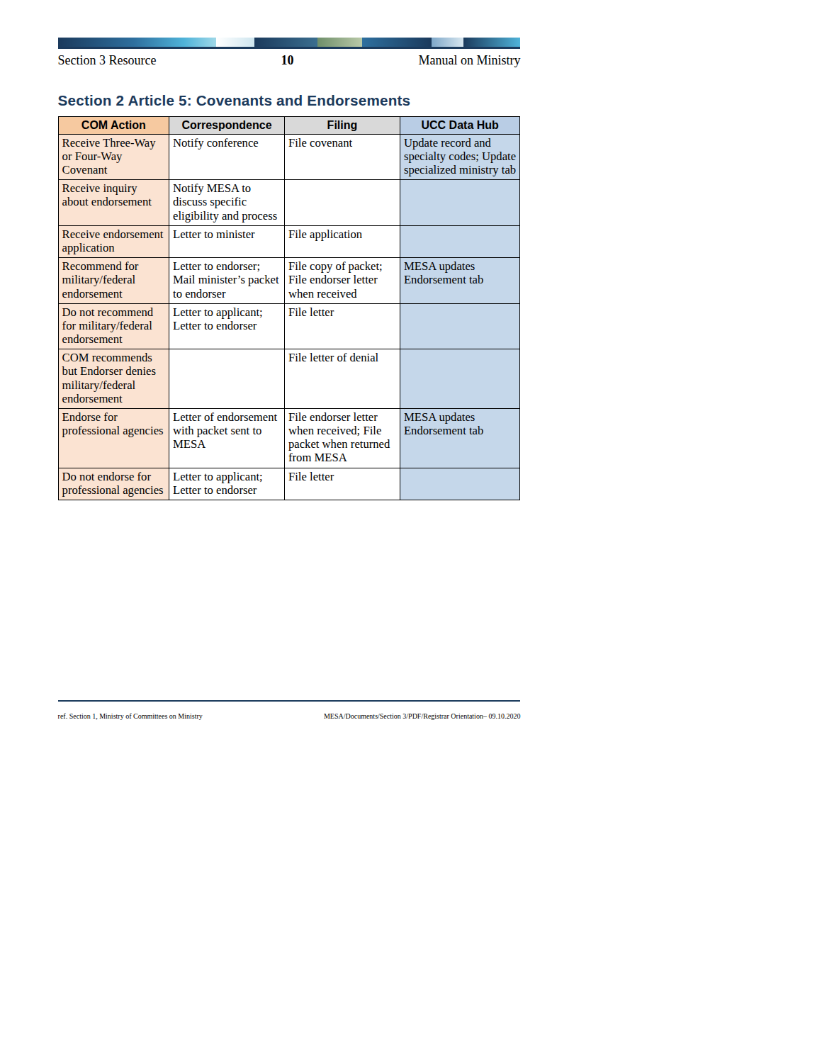Section 3 Resource
10
Manual on Ministry
Section 2 Article 5: Covenants and Endorsements
| COM Action | Correspondence | Filing | UCC Data Hub |
| --- | --- | --- | --- |
| Receive Three-Way or Four-Way Covenant | Notify conference | File covenant | Update record and specialty codes; Update specialized ministry tab |
| Receive inquiry about endorsement | Notify MESA to discuss specific eligibility and process | | |
| Receive endorsement application | Letter to minister | File application | |
| Recommend for military/federal endorsement | Letter to endorser; Mail minister’s packet to endorser | File copy of packet; File endorser letter when received | MESA updates Endorsement tab |
| Do not recommend for military/federal endorsement | Letter to applicant; Letter to endorser | File letter | |
| COM recommends but Endorser denies military/federal endorsement | | File letter of denial | |
| Endorse for professional agencies | Letter of endorsement with packet sent to MESA | File endorser letter when received; File packet when returned from MESA | MESA updates Endorsement tab |
| Do not endorse for professional agencies | Letter to applicant; Letter to endorser | File letter | |
ref. Section 1, Ministry of Committees on Ministry
MESA/Documents/Section 3/PDF/Registrar Orientation– 09.10.2020